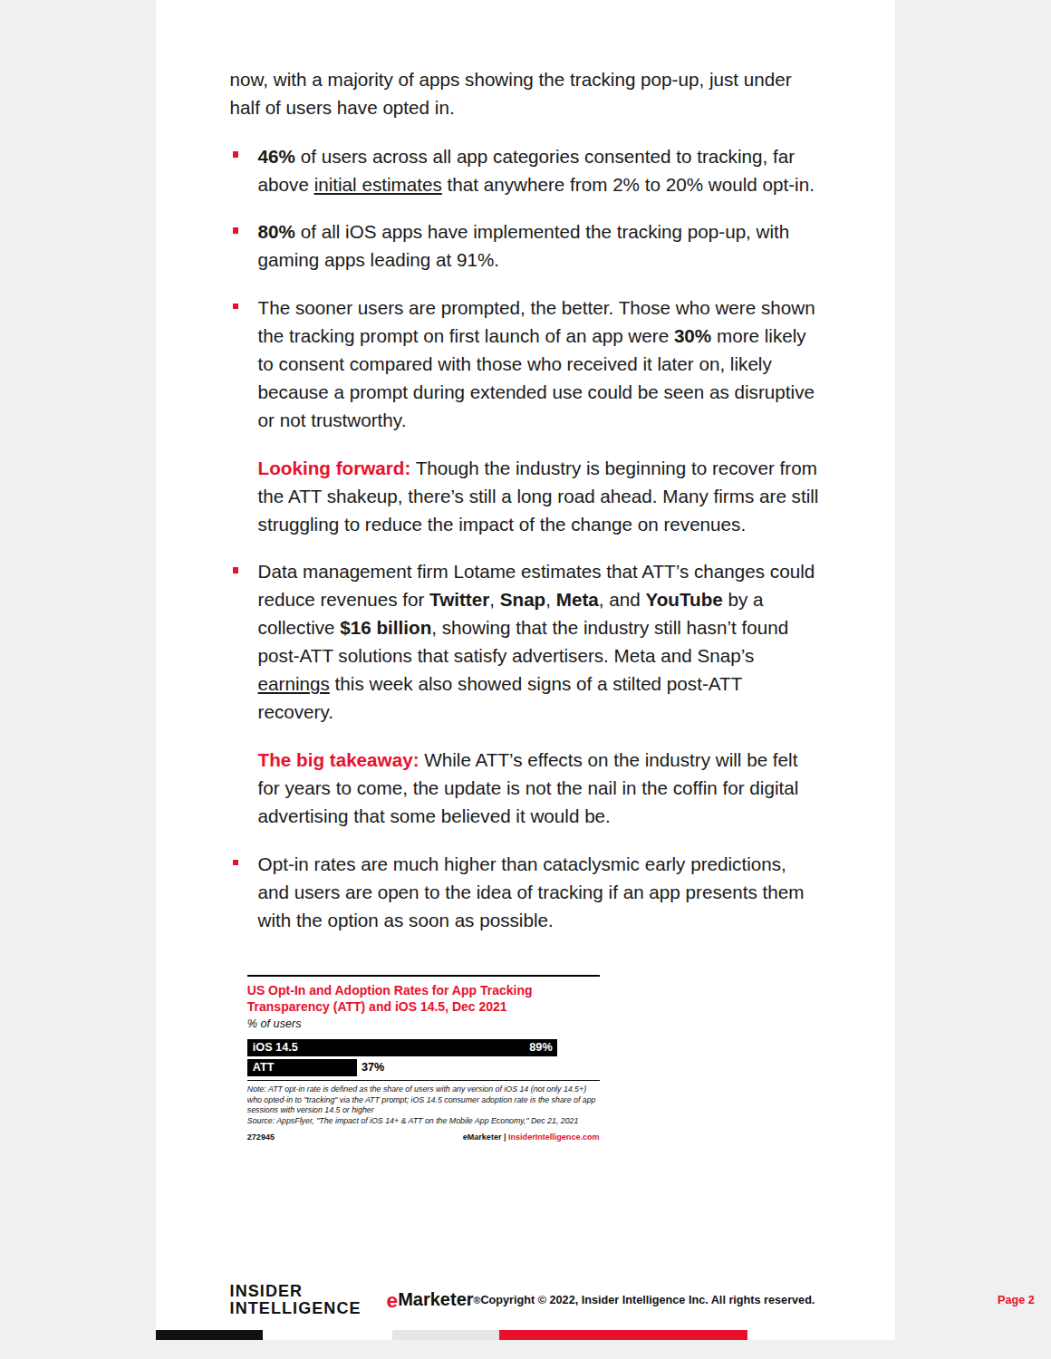now, with a majority of apps showing the tracking pop-up, just under half of users have opted in.
46% of users across all app categories consented to tracking, far above initial estimates that anywhere from 2% to 20% would opt-in.
80% of all iOS apps have implemented the tracking pop-up, with gaming apps leading at 91%.
The sooner users are prompted, the better. Those who were shown the tracking prompt on first launch of an app were 30% more likely to consent compared with those who received it later on, likely because a prompt during extended use could be seen as disruptive or not trustworthy.
Looking forward: Though the industry is beginning to recover from the ATT shakeup, there’s still a long road ahead. Many firms are still struggling to reduce the impact of the change on revenues.
Data management firm Lotame estimates that ATT’s changes could reduce revenues for Twitter, Snap, Meta, and YouTube by a collective $16 billion, showing that the industry still hasn’t found post-ATT solutions that satisfy advertisers. Meta and Snap’s earnings this week also showed signs of a stilted post-ATT recovery.
The big takeaway: While ATT’s effects on the industry will be felt for years to come, the update is not the nail in the coffin for digital advertising that some believed it would be.
Opt-in rates are much higher than cataclysmic early predictions, and users are open to the idea of tracking if an app presents them with the option as soon as possible.
US Opt-In and Adoption Rates for App Tracking
Transparency (ATT) and iOS 14.5, Dec 2021
% of users
iOS 14.5
89%
ATT
37%
Note: ATT opt-in rate is defined as the share of users with any version of iOS 14 (not only 14.5+) who opted-in to "tracking" via the ATT prompt; iOS 14.5 consumer adoption rate is the share of app sessions with version 14.5 or higher
Source: AppsFlyer, "The impact of iOS 14+ & ATT on the Mobile App Economy," Dec 21, 2021
272945 eMarketer | InsiderIntelligence.com
INSIDERINTELLIGENCE
e Marketer®
Copyright © 2022, Insider Intelligence Inc. All rights reserved. Page 2